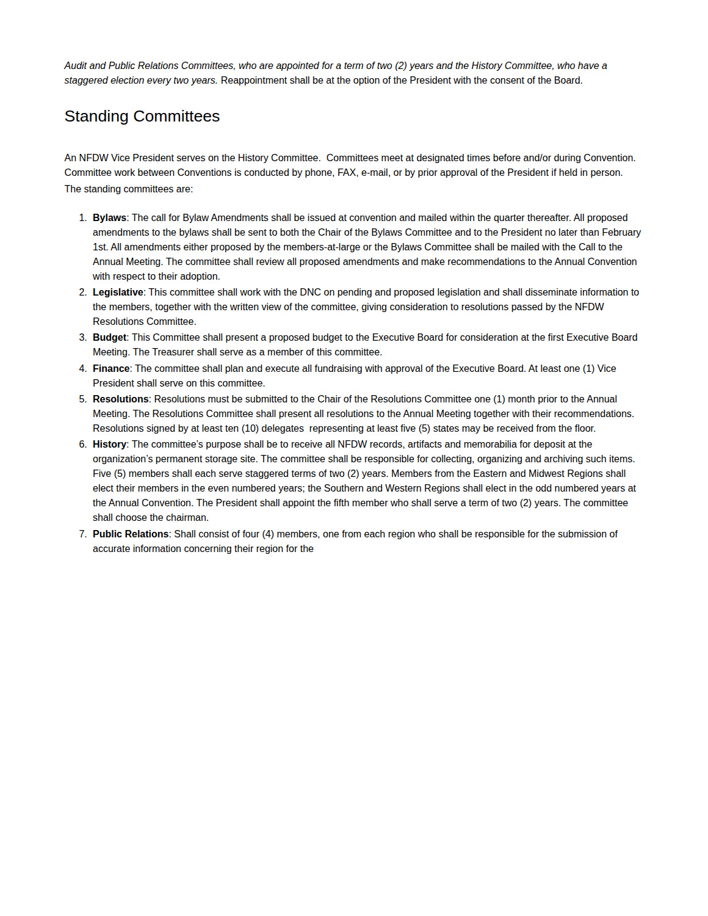Audit and Public Relations Committees, who are appointed for a term of two (2) years and the History Committee, who have a staggered election every two years. Reappointment shall be at the option of the President with the consent of the Board.
Standing Committees
An NFDW Vice President serves on the History Committee. Committees meet at designated times before and/or during Convention. Committee work between Conventions is conducted by phone, FAX, e-mail, or by prior approval of the President if held in person.
The standing committees are:
Bylaws: The call for Bylaw Amendments shall be issued at convention and mailed within the quarter thereafter. All proposed amendments to the bylaws shall be sent to both the Chair of the Bylaws Committee and to the President no later than February 1st. All amendments either proposed by the members-at-large or the Bylaws Committee shall be mailed with the Call to the Annual Meeting. The committee shall review all proposed amendments and make recommendations to the Annual Convention with respect to their adoption.
Legislative: This committee shall work with the DNC on pending and proposed legislation and shall disseminate information to the members, together with the written view of the committee, giving consideration to resolutions passed by the NFDW Resolutions Committee.
Budget: This Committee shall present a proposed budget to the Executive Board for consideration at the first Executive Board Meeting. The Treasurer shall serve as a member of this committee.
Finance: The committee shall plan and execute all fundraising with approval of the Executive Board. At least one (1) Vice President shall serve on this committee.
Resolutions: Resolutions must be submitted to the Chair of the Resolutions Committee one (1) month prior to the Annual Meeting. The Resolutions Committee shall present all resolutions to the Annual Meeting together with their recommendations. Resolutions signed by at least ten (10) delegates representing at least five (5) states may be received from the floor.
History: The committee’s purpose shall be to receive all NFDW records, artifacts and memorabilia for deposit at the organization’s permanent storage site. The committee shall be responsible for collecting, organizing and archiving such items. Five (5) members shall each serve staggered terms of two (2) years. Members from the Eastern and Midwest Regions shall elect their members in the even numbered years; the Southern and Western Regions shall elect in the odd numbered years at the Annual Convention. The President shall appoint the fifth member who shall serve a term of two (2) years. The committee shall choose the chairman.
Public Relations: Shall consist of four (4) members, one from each region who shall be responsible for the submission of accurate information concerning their region for the